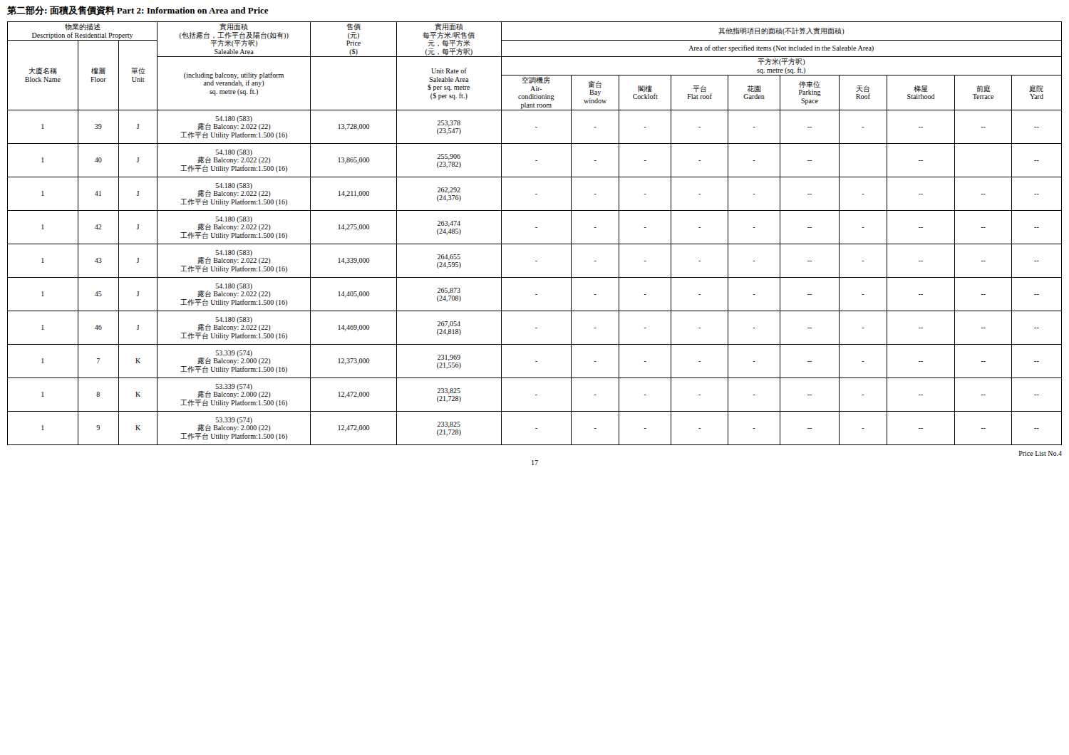第二部分: 面積及售價資料 Part 2: Information on Area and Price
| 物業的描述 Description of Residential Property | 實用面積 (包括露台，工作平台及陽台(如有)) 平方米(平方呎) Saleable Area | 售價 (元) Price ($) | 實用面積 每平方米/呎售價 元，每平方米 (元，每平方呎) | 其他指明項目的面積(不計算入實用面積) |
| --- | --- | --- | --- | --- |
| 大廈名稱 Block Name | 樓層 Floor | 單位 Unit | Area of other specified items (Not included in the Saleable Area) |
| (including balcony, utility platform and verandah, if any) sq. metre (sq. ft.) | | Unit Rate of Saleable Area $ per sq. metre ($ per sq. ft.) | 平方米(平方呎) sq. metre (sq. ft.) |
| 空調機房 Air- conditioning plant room | 窗台 Bay window | 閣樓 Cockloft | 平台 Flat roof | 花園 Garden | 停車位 Parking Space | 天台 Roof | 梯屋 Stairhood | 前庭 Terrace | 庭院 Yard |
| 1 | 39 | J | 54.180 (583) 露台 Balcony: 2.022 (22) 工作平台 Utility Platform:1.500 (16) | 13,728,000 | 253,378 (23,547) | - | - | - | - | - | -- | - | -- | -- | -- |
| 1 | 40 | J | 54.180 (583) 露台 Balcony: 2.022 (22) 工作平台 Utility Platform:1.500 (16) | 13,865,000 | 255,906 (23,782) | - | - | - | - | - | -- | | -- | | -- |
| 1 | 41 | J | 54.180 (583) 露台 Balcony: 2.022 (22) 工作平台 Utility Platform:1.500 (16) | 14,211,000 | 262,292 (24,376) | - | - | - | - | - | -- | - | -- | -- | -- |
| 1 | 42 | J | 54.180 (583) 露台 Balcony: 2.022 (22) 工作平台 Utility Platform:1.500 (16) | 14,275,000 | 263,474 (24,485) | - | - | - | - | - | -- | - | -- | -- | -- |
| 1 | 43 | J | 54.180 (583) 露台 Balcony: 2.022 (22) 工作平台 Utility Platform:1.500 (16) | 14,339,000 | 264,655 (24,595) | - | - | - | - | - | -- | - | -- | -- | -- |
| 1 | 45 | J | 54.180 (583) 露台 Balcony: 2.022 (22) 工作平台 Utility Platform:1.500 (16) | 14,405,000 | 265,873 (24,708) | - | - | - | - | - | -- | - | -- | -- | -- |
| 1 | 46 | J | 54.180 (583) 露台 Balcony: 2.022 (22) 工作平台 Utility Platform:1.500 (16) | 14,469,000 | 267,054 (24,818) | - | - | - | - | - | -- | - | -- | -- | -- |
| 1 | 7 | K | 53.339 (574) 露台 Balcony: 2.000 (22) 工作平台 Utility Platform:1.500 (16) | 12,373,000 | 231,969 (21,556) | - | - | - | - | - | -- | - | -- | -- | -- |
| 1 | 8 | K | 53.339 (574) 露台 Balcony: 2.000 (22) 工作平台 Utility Platform:1.500 (16) | 12,472,000 | 233,825 (21,728) | - | - | - | - | - | -- | - | -- | -- | -- |
| 1 | 9 | K | 53.339 (574) 露台 Balcony: 2.000 (22) 工作平台 Utility Platform:1.500 (16) | 12,472,000 | 233,825 (21,728) | - | - | - | - | - | -- | - | -- | -- | -- |
Price List No.4
17